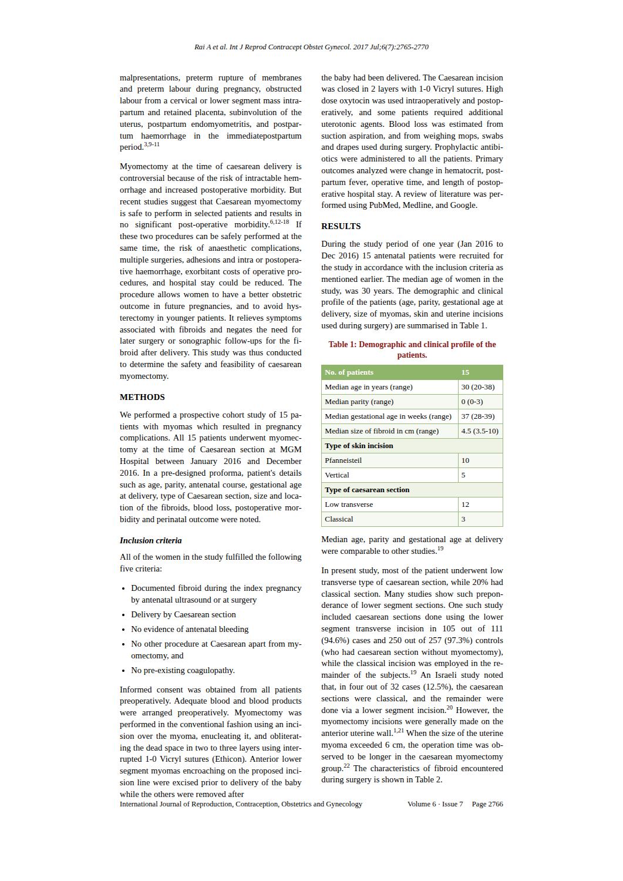Rai A et al. Int J Reprod Contracept Obstet Gynecol. 2017 Jul;6(7):2765-2770
malpresentations, preterm rupture of membranes and preterm labour during pregnancy, obstructed labour from a cervical or lower segment mass intrapartum and retained placenta, subinvolution of the uterus, postpartum endomyometritis, and postpartum haemorrhage in the immediatepostpartum period.3,9-11
Myomectomy at the time of caesarean delivery is controversial because of the risk of intractable hemorrhage and increased postoperative morbidity. But recent studies suggest that Caesarean myomectomy is safe to perform in selected patients and results in no significant post-operative morbidity.6,12-18 If these two procedures can be safely performed at the same time, the risk of anaesthetic complications, multiple surgeries, adhesions and intra or postoperative haemorrhage, exorbitant costs of operative procedures, and hospital stay could be reduced. The procedure allows women to have a better obstetric outcome in future pregnancies, and to avoid hysterectomy in younger patients. It relieves symptoms associated with fibroids and negates the need for later surgery or sonographic follow-ups for the fibroid after delivery. This study was thus conducted to determine the safety and feasibility of caesarean myomectomy.
Methods
We performed a prospective cohort study of 15 patients with myomas which resulted in pregnancy complications. All 15 patients underwent myomectomy at the time of Caesarean section at MGM Hospital between January 2016 and December 2016. In a pre-designed proforma, patient's details such as age, parity, antenatal course, gestational age at delivery, type of Caesarean section, size and location of the fibroids, blood loss, postoperative morbidity and perinatal outcome were noted.
Inclusion criteria
All of the women in the study fulfilled the following five criteria:
Documented fibroid during the index pregnancy by antenatal ultrasound or at surgery
Delivery by Caesarean section
No evidence of antenatal bleeding
No other procedure at Caesarean apart from myomectomy, and
No pre-existing coagulopathy.
Informed consent was obtained from all patients preoperatively. Adequate blood and blood products were arranged preoperatively. Myomectomy was performed in the conventional fashion using an incision over the myoma, enucleating it, and obliterating the dead space in two to three layers using interrupted 1-0 Vicryl sutures (Ethicon). Anterior lower segment myomas encroaching on the proposed incision line were excised prior to delivery of the baby while the others were removed after
the baby had been delivered. The Caesarean incision was closed in 2 layers with 1-0 Vicryl sutures. High dose oxytocin was used intraoperatively and postoperatively, and some patients required additional uterotonic agents. Blood loss was estimated from suction aspiration, and from weighing mops, swabs and drapes used during surgery. Prophylactic antibiotics were administered to all the patients. Primary outcomes analyzed were change in hematocrit, postpartum fever, operative time, and length of postoperative hospital stay. A review of literature was performed using PubMed, Medline, and Google.
Results
During the study period of one year (Jan 2016 to Dec 2016) 15 antenatal patients were recruited for the study in accordance with the inclusion criteria as mentioned earlier. The median age of women in the study, was 30 years. The demographic and clinical profile of the patients (age, parity, gestational age at delivery, size of myomas, skin and uterine incisions used during surgery) are summarised in Table 1.
Table 1: Demographic and clinical profile of the patients.
| No. of patients | 15 |
| --- | --- |
| Median age in years (range) | 30 (20-38) |
| Median parity (range) | 0 (0-3) |
| Median gestational age in weeks (range) | 37 (28-39) |
| Median size of fibroid in cm (range) | 4.5 (3.5-10) |
| Type of skin incision |
| Pfanneisteil | 10 |
| Vertical | 5 |
| Type of caesarean section |
| Low transverse | 12 |
| Classical | 3 |
Median age, parity and gestational age at delivery were comparable to other studies.19
In present study, most of the patient underwent low transverse type of caesarean section, while 20% had classical section. Many studies show such preponderance of lower segment sections. One such study included caesarean sections done using the lower segment transverse incision in 105 out of 111 (94.6%) cases and 250 out of 257 (97.3%) controls (who had caesarean section without myomectomy), while the classical incision was employed in the remainder of the subjects.19 An Israeli study noted that, in four out of 32 cases (12.5%), the caesarean sections were classical, and the remainder were done via a lower segment incision.20 However, the myomectomy incisions were generally made on the anterior uterine wall.1,21 When the size of the uterine myoma exceeded 6 cm, the operation time was observed to be longer in the caesarean myomectomy group.22 The characteristics of fibroid encountered during surgery is shown in Table 2.
International Journal of Reproduction, Contraception, Obstetrics and Gynecology
Volume 6 · Issue 7Page 2766